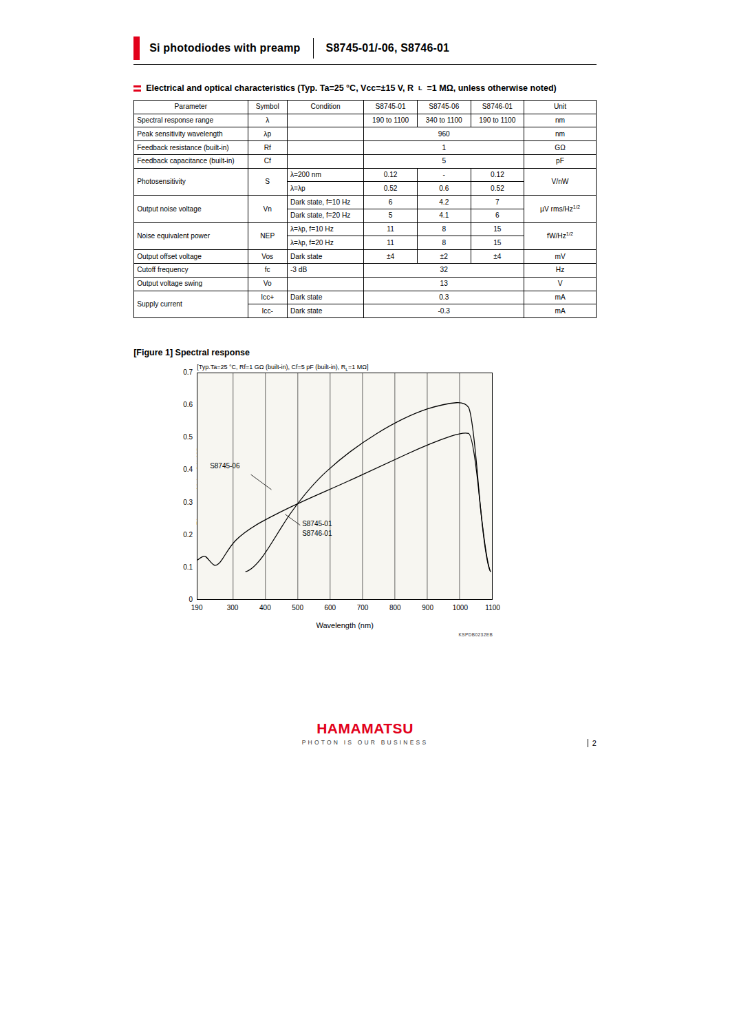Si photodiodes with preamp
S8745-01/-06, S8746-01
Electrical and optical characteristics (Typ. Ta=25 °C, Vcc=±15 V, RL=1 MΩ, unless otherwise noted)
| Parameter | Symbol | Condition | S8745-01 | S8745-06 | S8746-01 | Unit |
| --- | --- | --- | --- | --- | --- | --- |
| Spectral response range | λ | | 190 to 1100 | 340 to 1100 | 190 to 1100 | nm |
| Peak sensitivity wavelength | λp | | 960 | nm |
| Feedback resistance (built-in) | Rf | | 1 | GΩ |
| Feedback capacitance (built-in) | Cf | | 5 | pF |
| Photosensitivity | S | λ=200 nm | 0.12 | - | 0.12 | V/nW |
| λ=λp | 0.52 | 0.6 | 0.52 |
| Output noise voltage | Vn | Dark state, f=10 Hz | 6 | 4.2 | 7 | µV rms/Hz 1/2 |
| Dark state, f=20 Hz | 5 | 4.1 | 6 |
| Noise equivalent power | NEP | λ=λp, f=10 Hz | 11 | 8 | 15 | fW/Hz 1/2 |
| λ=λp, f=20 Hz | 11 | 8 | 15 |
| Output offset voltage | Vos | Dark state | ±4 | ±2 | ±4 | mV |
| Cutoff frequency | fc | -3 dB | 32 | Hz |
| Output voltage swing | Vo | | 13 | V |
| Supply current | Icc+ | Dark state | 0.3 | mA |
| Icc- | Dark state | -0.3 | mA |
[Figure 1] Spectral response
[Typ.Ta=25 °C, Rf=1 GΩ (built-in), Cf=5 pF (built-in), RL=1 MΩ]
Photosensitivity (V/nW)
0.7
0.6
0.5
0.4
0.3
0.2
0.1
0
190
300
400
500
600
700
800
900
1000
1100
S8745-06
S8745-01
S8746-01
Wavelength (nm)
KSPDB0232EB
HAMAMATSU
PHOTON IS OUR BUSINESS
2